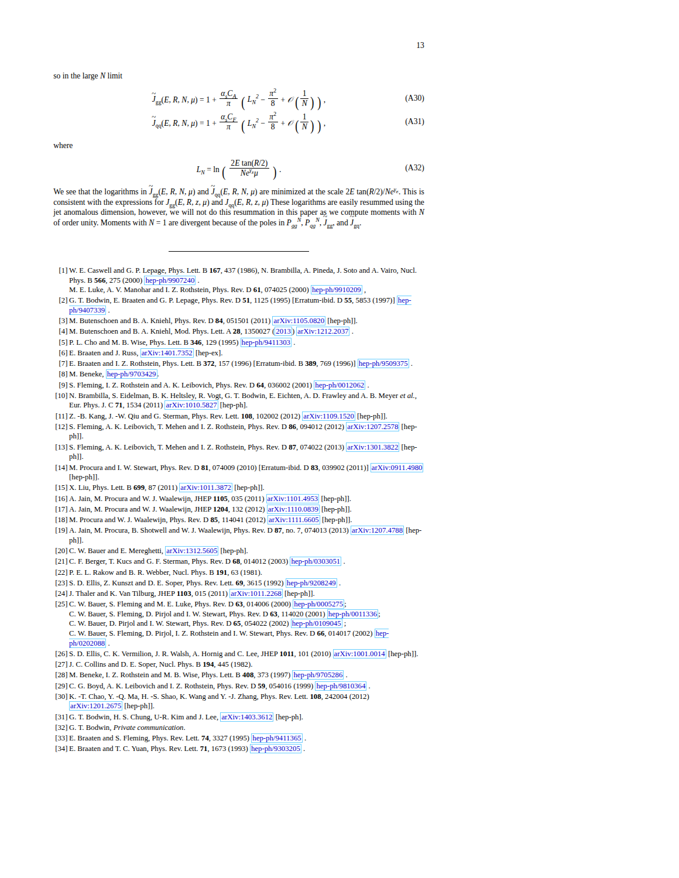13
so in the large N limit
~Jgg(E, R, N, μ) = 1 + αsCA π ( LN2 − π28 + 𝒪 (1 N) ) ,
(A30)
~Jqq(E, R, N, μ) = 1 + αsCF π ( LN2 − π28 + 𝒪 (1 N) ) ,
(A31)
where
LN = ln ( 2E tan(R/2) NeγEμ ) .
(A32)
We see that the logarithms in ~Jgg(E, R, N, μ) and ~Jqq(E, R, N, μ) are minimized at the scale 2E tan(R/2)/NeγE. This is consistent with the expressions for Jgg(E, R, z, μ) and Jqq(E, R, z, μ) These logarithms are easily resummed using the jet anomalous dimension, however, we will not do this resummation in this paper as we compute moments with N of order unity. Moments with N = 1 are divergent because of the poles in PggN, PqgN, ~Jgg, and ~Jgq.
[1] W. E. Caswell and G. P. Lepage, Phys. Lett. B 167, 437 (1986), N. Brambilla, A. Pineda, J. Soto and A. Vairo, Nucl. Phys. B 566, 275 (2000) hep-ph/9907240 . M. E. Luke, A. V. Manohar and I. Z. Rothstein, Phys. Rev. D 61, 074025 (2000) hep-ph/9910209 ,
[2] G. T. Bodwin, E. Braaten and G. P. Lepage, Phys. Rev. D 51, 1125 (1995) [Erratum-ibid. D 55, 5853 (1997)] hep-ph/9407339 .
[3] M. Butenschoen and B. A. Kniehl, Phys. Rev. D 84, 051501 (2011) arXiv:1105.0820 [hep-ph]].
[4] M. Butenschoen and B. A. Kniehl, Mod. Phys. Lett. A 28, 1350027 (2013) arXiv:1212.2037 .
[5] P. L. Cho and M. B. Wise, Phys. Lett. B 346, 129 (1995) hep-ph/9411303 .
[6] E. Braaten and J. Russ, arXiv:1401.7352 [hep-ex].
[7] E. Braaten and I. Z. Rothstein, Phys. Lett. B 372, 157 (1996) [Erratum-ibid. B 389, 769 (1996)] hep-ph/9509375 .
[8] M. Beneke, hep-ph/9703429.
[9] S. Fleming, I. Z. Rothstein and A. K. Leibovich, Phys. Rev. D 64, 036002 (2001) hep-ph/0012062 .
[10] N. Brambilla, S. Eidelman, B. K. Heltsley, R. Vogt, G. T. Bodwin, E. Eichten, A. D. Frawley and A. B. Meyer et al., Eur. Phys. J. C 71, 1534 (2011) arXiv:1010.5827 [hep-ph].
[11] Z. -B. Kang, J. -W. Qiu and G. Sterman, Phys. Rev. Lett. 108, 102002 (2012) arXiv:1109.1520 [hep-ph]].
[12] S. Fleming, A. K. Leibovich, T. Mehen and I. Z. Rothstein, Phys. Rev. D 86, 094012 (2012) arXiv:1207.2578 [hep-ph]].
[13] S. Fleming, A. K. Leibovich, T. Mehen and I. Z. Rothstein, Phys. Rev. D 87, 074022 (2013) arXiv:1301.3822 [hep-ph]].
[14] M. Procura and I. W. Stewart, Phys. Rev. D 81, 074009 (2010) [Erratum-ibid. D 83, 039902 (2011)] arXiv:0911.4980 [hep-ph]].
[15] X. Liu, Phys. Lett. B 699, 87 (2011) arXiv:1011.3872 [hep-ph]].
[16] A. Jain, M. Procura and W. J. Waalewijn, JHEP 1105, 035 (2011) arXiv:1101.4953 [hep-ph]].
[17] A. Jain, M. Procura and W. J. Waalewijn, JHEP 1204, 132 (2012) arXiv:1110.0839 [hep-ph]].
[18] M. Procura and W. J. Waalewijn, Phys. Rev. D 85, 114041 (2012) arXiv:1111.6605 [hep-ph]].
[19] A. Jain, M. Procura, B. Shotwell and W. J. Waalewijn, Phys. Rev. D 87, no. 7, 074013 (2013) arXiv:1207.4788 [hep-ph]].
[20] C. W. Bauer and E. Mereghetti, arXiv:1312.5605 [hep-ph].
[21] C. F. Berger, T. Kucs and G. F. Sterman, Phys. Rev. D 68, 014012 (2003) hep-ph/0303051 .
[22] P. E. L. Rakow and B. R. Webber, Nucl. Phys. B 191, 63 (1981).
[23] S. D. Ellis, Z. Kunszt and D. E. Soper, Phys. Rev. Lett. 69, 3615 (1992) hep-ph/9208249 .
[24] J. Thaler and K. Van Tilburg, JHEP 1103, 015 (2011) arXiv:1011.2268 [hep-ph]].
[25] C. W. Bauer, S. Fleming and M. E. Luke, Phys. Rev. D 63, 014006 (2000) hep-ph/0005275; C. W. Bauer, S. Fleming, D. Pirjol and I. W. Stewart, Phys. Rev. D 63, 114020 (2001) hep-ph/0011336; C. W. Bauer, D. Pirjol and I. W. Stewart, Phys. Rev. D 65, 054022 (2002) hep-ph/0109045 ; C. W. Bauer, S. Fleming, D. Pirjol, I. Z. Rothstein and I. W. Stewart, Phys. Rev. D 66, 014017 (2002) hep-ph/0202088 .
[26] S. D. Ellis, C. K. Vermilion, J. R. Walsh, A. Hornig and C. Lee, JHEP 1011, 101 (2010) arXiv:1001.0014 [hep-ph]].
[27] J. C. Collins and D. E. Soper, Nucl. Phys. B 194, 445 (1982).
[28] M. Beneke, I. Z. Rothstein and M. B. Wise, Phys. Lett. B 408, 373 (1997) hep-ph/9705286 .
[29] C. G. Boyd, A. K. Leibovich and I. Z. Rothstein, Phys. Rev. D 59, 054016 (1999) hep-ph/9810364 .
[30] K. -T. Chao, Y. -Q. Ma, H. -S. Shao, K. Wang and Y. -J. Zhang, Phys. Rev. Lett. 108, 242004 (2012) arXiv:1201.2675 [hep-ph]].
[31] G. T. Bodwin, H. S. Chung, U-R. Kim and J. Lee, arXiv:1403.3612 [hep-ph].
[32] G. T. Bodwin, Private communication.
[33] E. Braaten and S. Fleming, Phys. Rev. Lett. 74, 3327 (1995) hep-ph/9411365 .
[34] E. Braaten and T. C. Yuan, Phys. Rev. Lett. 71, 1673 (1993) hep-ph/9303205 .